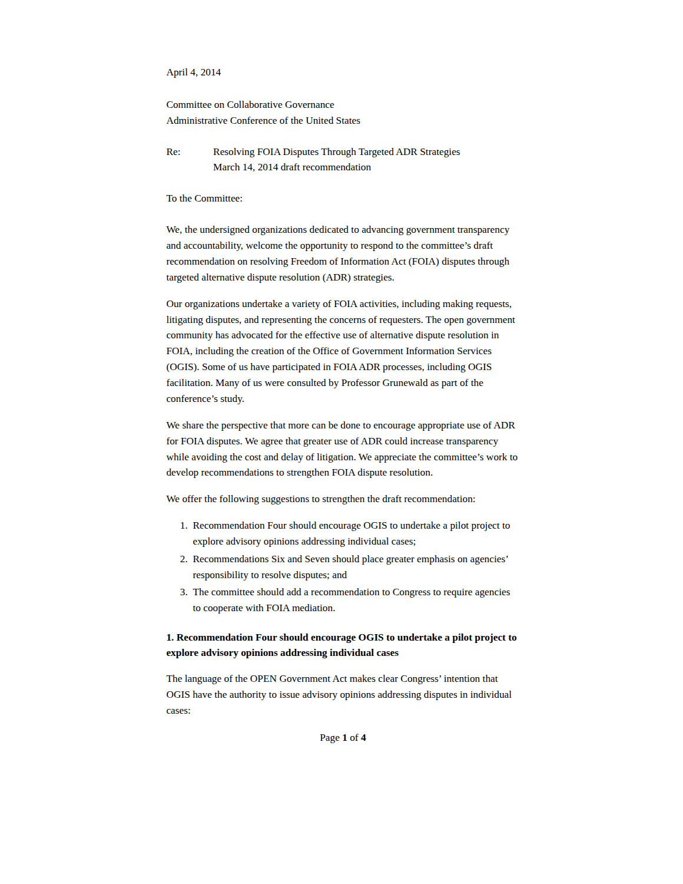April 4, 2014
Committee on Collaborative Governance
Administrative Conference of the United States
Re:
Resolving FOIA Disputes Through Targeted ADR Strategies March 14, 2014 draft recommendation
To the Committee:
We, the undersigned organizations dedicated to advancing government transparency and accountability, welcome the opportunity to respond to the committee’s draft recommendation on resolving Freedom of Information Act (FOIA) disputes through targeted alternative dispute resolution (ADR) strategies.
Our organizations undertake a variety of FOIA activities, including making requests, litigating disputes, and representing the concerns of requesters. The open government community has advocated for the effective use of alternative dispute resolution in FOIA, including the creation of the Office of Government Information Services (OGIS). Some of us have participated in FOIA ADR processes, including OGIS facilitation. Many of us were consulted by Professor Grunewald as part of the conference’s study.
We share the perspective that more can be done to encourage appropriate use of ADR for FOIA disputes. We agree that greater use of ADR could increase transparency while avoiding the cost and delay of litigation. We appreciate the committee’s work to develop recommendations to strengthen FOIA dispute resolution.
We offer the following suggestions to strengthen the draft recommendation:
Recommendation Four should encourage OGIS to undertake a pilot project to explore advisory opinions addressing individual cases;
Recommendations Six and Seven should place greater emphasis on agencies’ responsibility to resolve disputes; and
The committee should add a recommendation to Congress to require agencies to cooperate with FOIA mediation.
1. Recommendation Four should encourage OGIS to undertake a pilot project to explore advisory opinions addressing individual cases
The language of the OPEN Government Act makes clear Congress’ intention that OGIS have the authority to issue advisory opinions addressing disputes in individual cases:
Page 1 of 4